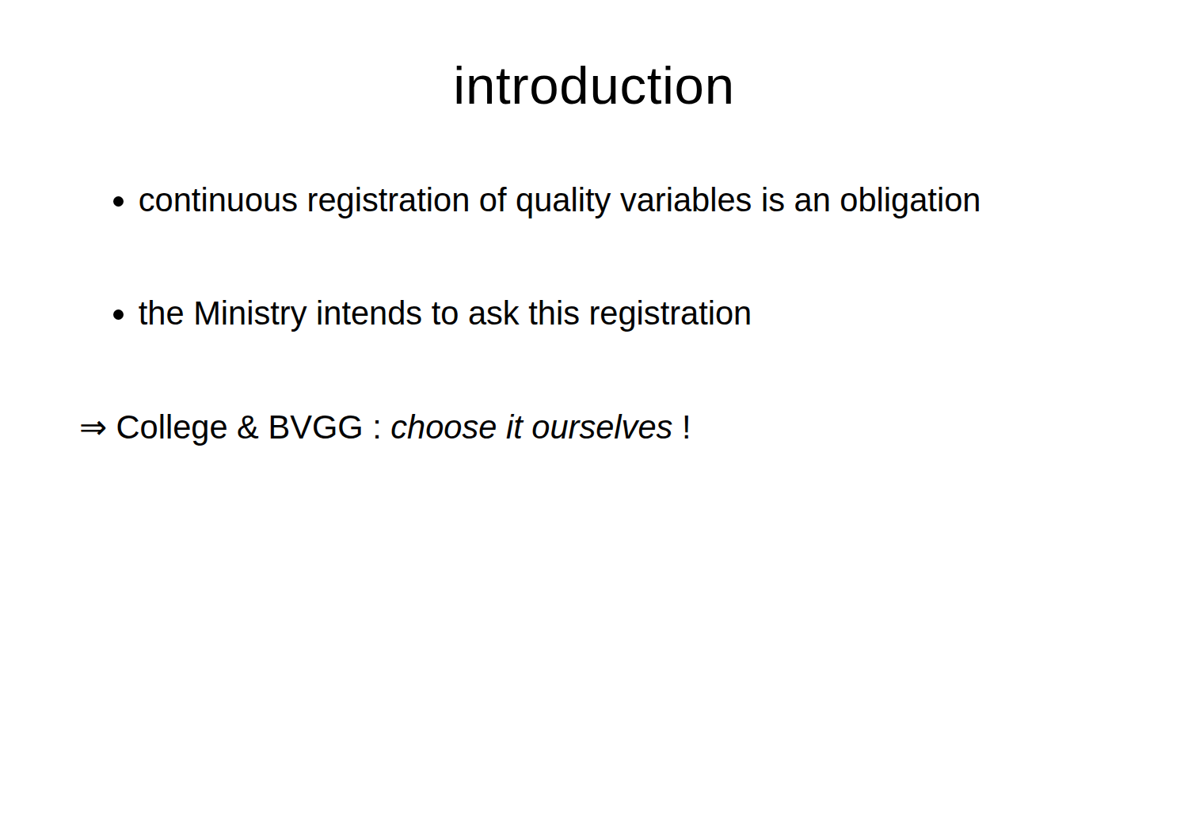introduction
continuous registration of quality variables is an obligation
the Ministry intends to ask this registration
⇒ College & BVGG : choose it ourselves !